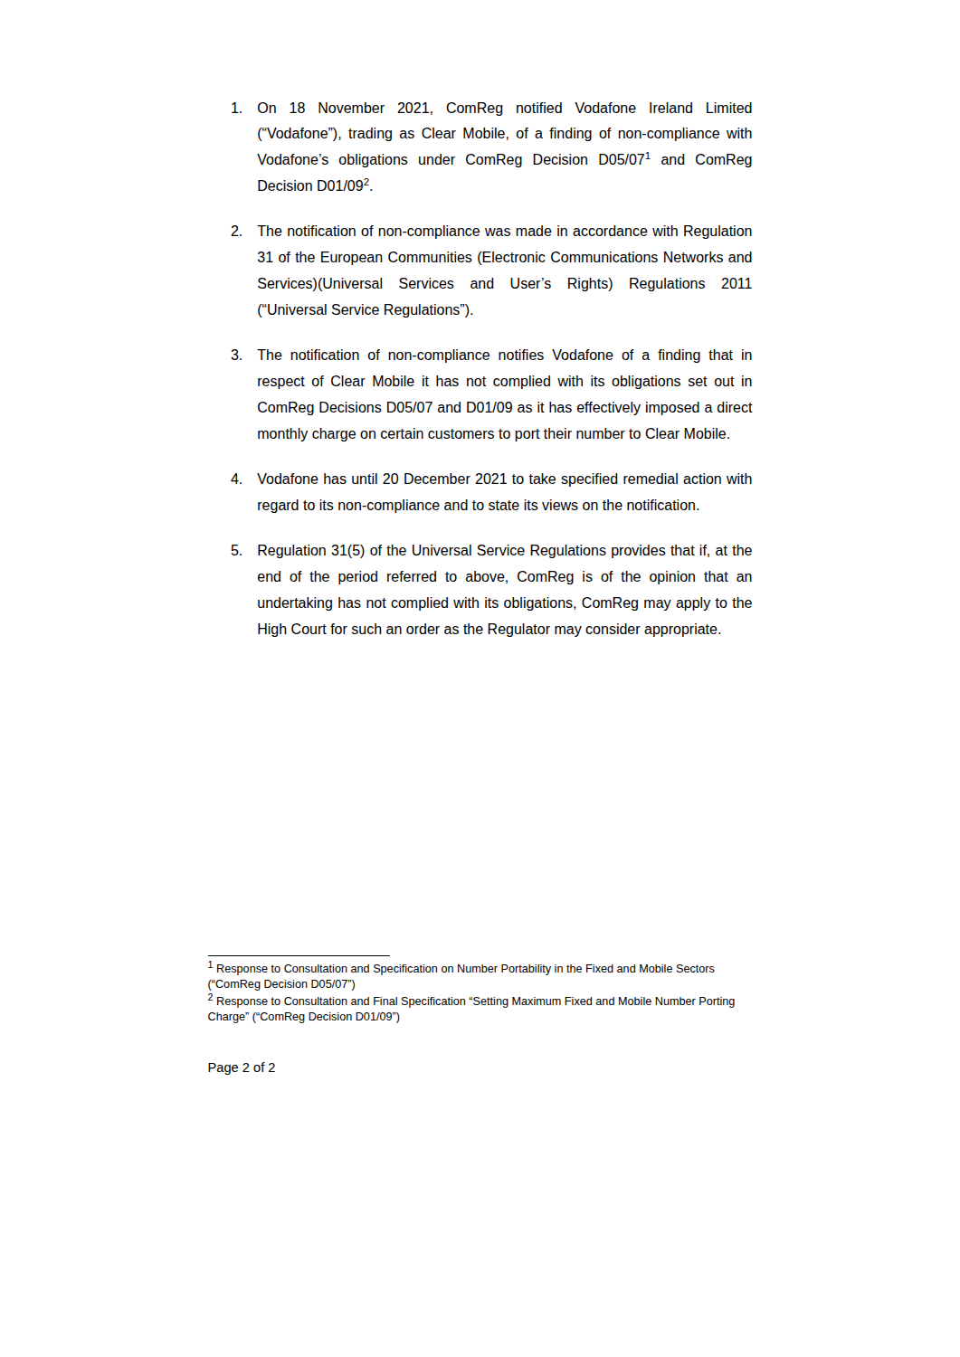On 18 November 2021, ComReg notified Vodafone Ireland Limited (“Vodafone”), trading as Clear Mobile, of a finding of non-compliance with Vodafone’s obligations under ComReg Decision D05/071 and ComReg Decision D01/092.
The notification of non-compliance was made in accordance with Regulation 31 of the European Communities (Electronic Communications Networks and Services)(Universal Services and User’s Rights) Regulations 2011 (“Universal Service Regulations”).
The notification of non-compliance notifies Vodafone of a finding that in respect of Clear Mobile it has not complied with its obligations set out in ComReg Decisions D05/07 and D01/09 as it has effectively imposed a direct monthly charge on certain customers to port their number to Clear Mobile.
Vodafone has until 20 December 2021 to take specified remedial action with regard to its non-compliance and to state its views on the notification.
Regulation 31(5) of the Universal Service Regulations provides that if, at the end of the period referred to above, ComReg is of the opinion that an undertaking has not complied with its obligations, ComReg may apply to the High Court for such an order as the Regulator may consider appropriate.
1 Response to Consultation and Specification on Number Portability in the Fixed and Mobile Sectors (“ComReg Decision D05/07”)
2 Response to Consultation and Final Specification “Setting Maximum Fixed and Mobile Number Porting Charge” (“ComReg Decision D01/09”)
Page 2 of 2